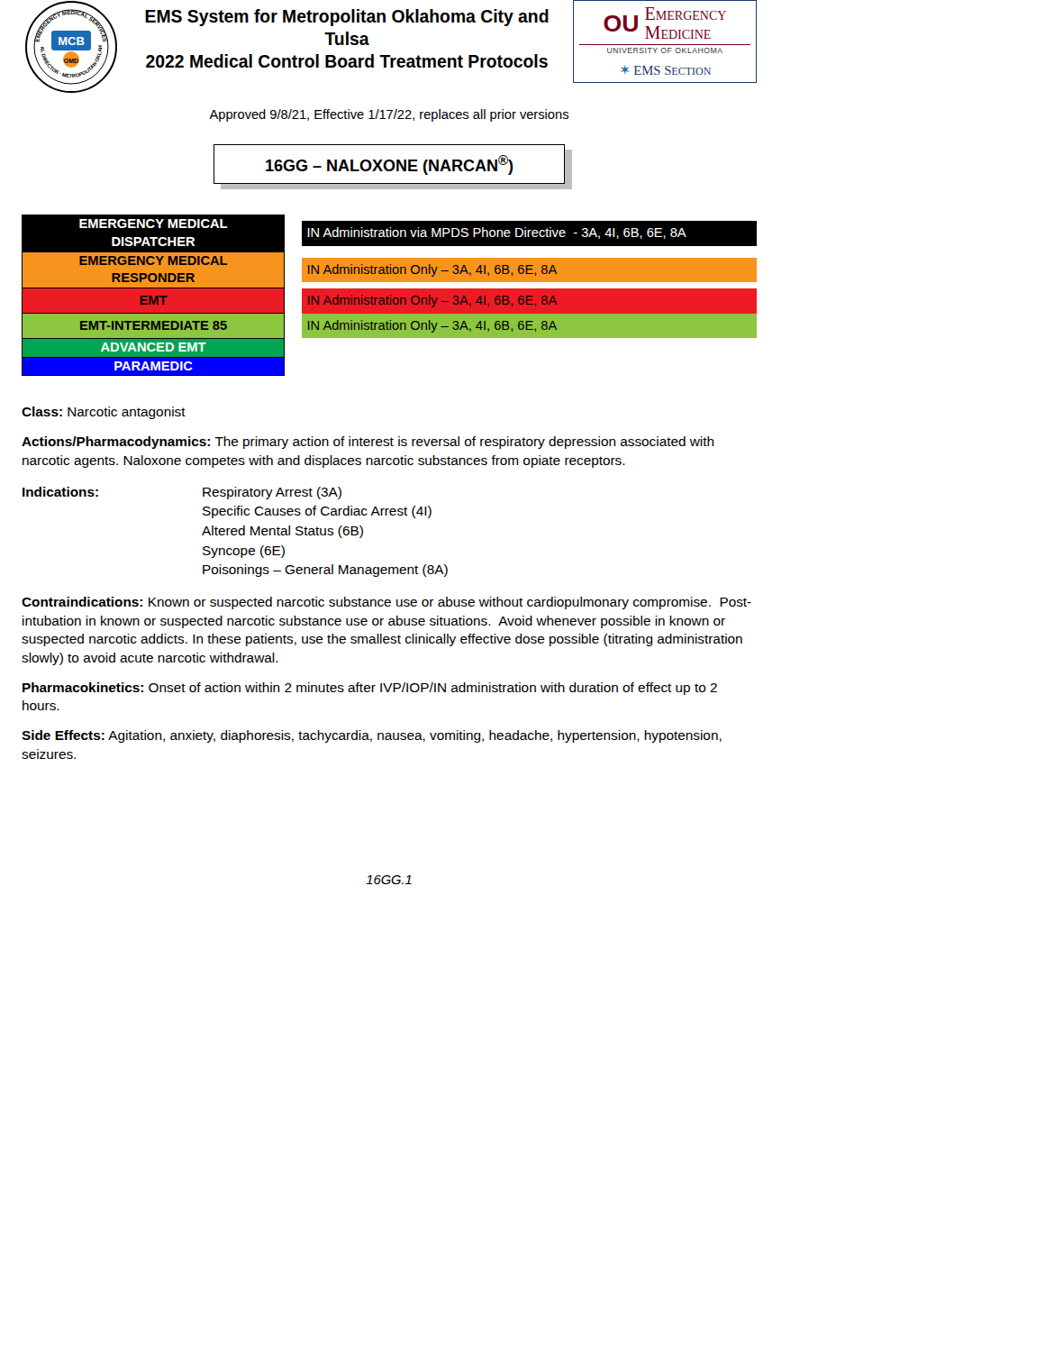EMERGENCY MEDICAL SERVICES OFFICE OF THE MEDICAL DIRECTOR · METROPOLITAN OKLAHOMA CITY AND TULSA MCB OMD
EMS System for Metropolitan Oklahoma City and Tulsa
2022 Medical Control Board Treatment Protocols
OU Emergency
Medicine
UNIVERSITY OF OKLAHOMA
✶ EMS SECTION
Approved 9/8/21, Effective 1/17/22, replaces all prior versions
16GG – NALOXONE (NARCAN®)
| EMERGENCY MEDICAL DISPATCHER | | IN Administration via MPDS Phone Directive - 3A, 4I, 6B, 6E, 8A |
| EMERGENCY MEDICAL RESPONDER | | IN Administration Only – 3A, 4I, 6B, 6E, 8A |
| EMT | | IN Administration Only – 3A, 4I, 6B, 6E, 8A |
| EMT-INTERMEDIATE 85 | | IN Administration Only – 3A, 4I, 6B, 6E, 8A |
| ADVANCED EMT | | |
| PARAMEDIC | | |
Class: Narcotic antagonist
Actions/Pharmacodynamics: The primary action of interest is reversal of respiratory depression associated with narcotic agents. Naloxone competes with and displaces narcotic substances from opiate receptors.
Indications:
Respiratory Arrest (3A)
Specific Causes of Cardiac Arrest (4I)
Altered Mental Status (6B)
Syncope (6E)
Poisonings – General Management (8A)
Contraindications: Known or suspected narcotic substance use or abuse without cardiopulmonary compromise. Post-intubation in known or suspected narcotic substance use or abuse situations. Avoid whenever possible in known or suspected narcotic addicts. In these patients, use the smallest clinically effective dose possible (titrating administration slowly) to avoid acute narcotic withdrawal.
Pharmacokinetics: Onset of action within 2 minutes after IVP/IOP/IN administration with duration of effect up to 2 hours.
Side Effects: Agitation, anxiety, diaphoresis, tachycardia, nausea, vomiting, headache, hypertension, hypotension, seizures.
16GG.1